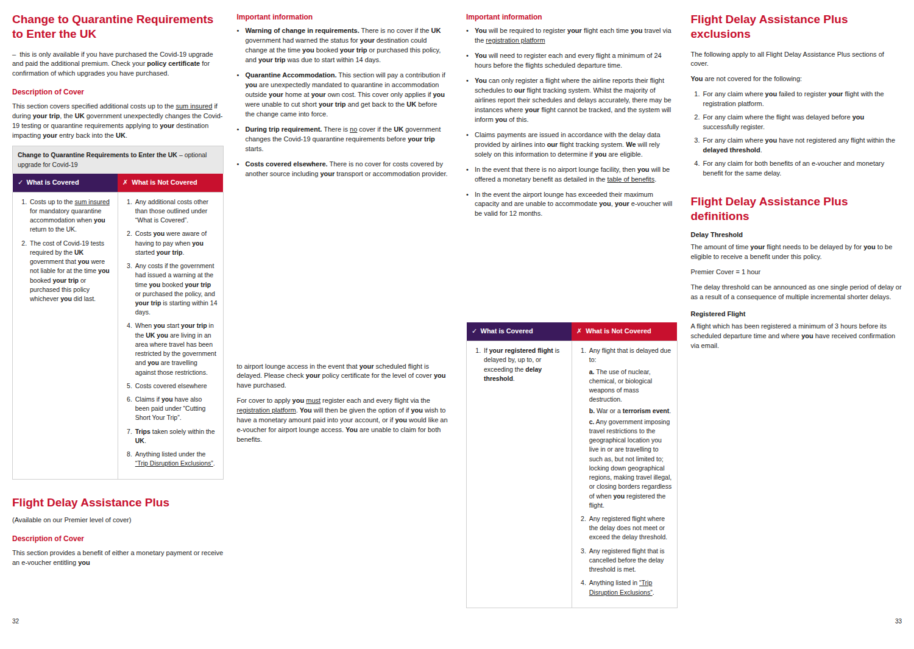Change to Quarantine Requirements to Enter the UK
– this is only available if you have purchased the Covid-19 upgrade and paid the additional premium. Check your policy certificate for confirmation of which upgrades you have purchased.
Description of Cover
This section covers specified additional costs up to the sum insured if during your trip, the UK government unexpectedly changes the Covid-19 testing or quarantine requirements applying to your destination impacting your entry back into the UK.
Change to Quarantine Requirements to Enter the UK – optional upgrade for Covid-19
| ✓ What is Covered | ✗ What is Not Covered |
| --- | --- |
| Costs up to the sum insured for mandatory quarantine accommodation when you return to the UK. The cost of Covid-19 tests required by the UK government that you were not liable for at the time you booked your trip or purchased this policy whichever you did last. | Any additional costs other than those outlined under “What is Covered”. Costs you were aware of having to pay when you started your trip . Any costs if the government had issued a warning at the time you booked your trip or purchased the policy, and your trip is starting within 14 days. When you start your trip in the UK you are living in an area where travel has been restricted by the government and you are travelling against those restrictions. Costs covered elsewhere Claims if you have also been paid under “Cutting Short Your Trip”. Trips taken solely within the UK . Anything listed under the “Trip Disruption Exclusions” . |
Flight Delay Assistance Plus
(Available on our Premier level of cover)
Description of Cover
This section provides a benefit of either a monetary payment or receive an e-voucher entitling you
Important information
Warning of change in requirements. There is no cover if the UK government had warned the status for your destination could change at the time you booked your trip or purchased this policy, and your trip was due to start within 14 days.
Quarantine Accommodation. This section will pay a contribution if you are unexpectedly mandated to quarantine in accommodation outside your home at your own cost. This cover only applies if you were unable to cut short your trip and get back to the UK before the change came into force.
During trip requirement. There is no cover if the UK government changes the Covid-19 quarantine requirements before your trip starts.
Costs covered elsewhere. There is no cover for costs covered by another source including your transport or accommodation provider.
to airport lounge access in the event that your scheduled flight is delayed. Please check your policy certificate for the level of cover you have purchased.
For cover to apply you must register each and every flight via the registration platform. You will then be given the option of if you wish to have a monetary amount paid into your account, or if you would like an e-voucher for airport lounge access. You are unable to claim for both benefits.
32
Important information
You will be required to register your flight each time you travel via the registration platform
You will need to register each and every flight a minimum of 24 hours before the flights scheduled departure time.
You can only register a flight where the airline reports their flight schedules to our flight tracking system. Whilst the majority of airlines report their schedules and delays accurately, there may be instances where your flight cannot be tracked, and the system will inform you of this.
Claims payments are issued in accordance with the delay data provided by airlines into our flight tracking system. We will rely solely on this information to determine if you are eligible.
In the event that there is no airport lounge facility, then you will be offered a monetary benefit as detailed in the table of benefits.
In the event the airport lounge has exceeded their maximum capacity and are unable to accommodate you, your e-voucher will be valid for 12 months.
| ✓ What is Covered | ✗ What is Not Covered |
| --- | --- |
| If your registered flight is delayed by, up to, or exceeding the delay threshold . | Any flight that is delayed due to: a. The use of nuclear, chemical, or biological weapons of mass destruction. b. War or a terrorism event . c. Any government imposing travel restrictions to the geographical location you live in or are travelling to such as, but not limited to; locking down geographical regions, making travel illegal, or closing borders regardless of when you registered the flight. Any registered flight where the delay does not meet or exceed the delay threshold. Any registered flight that is cancelled before the delay threshold is met. Anything listed in “Trip Disruption Exclusions” . |
Flight Delay Assistance Plus exclusions
The following apply to all Flight Delay Assistance Plus sections of cover.
You are not covered for the following:
For any claim where you failed to register your flight with the registration platform.
For any claim where the flight was delayed before you successfully register.
For any claim where you have not registered any flight within the delayed threshold.
For any claim for both benefits of an e-voucher and monetary benefit for the same delay.
Flight Delay Assistance Plus definitions
Delay Threshold
The amount of time your flight needs to be delayed by for you to be eligible to receive a benefit under this policy.
Premier Cover = 1 hour
The delay threshold can be announced as one single period of delay or as a result of a consequence of multiple incremental shorter delays.
Registered Flight
A flight which has been registered a minimum of 3 hours before its scheduled departure time and where you have received confirmation via email.
33